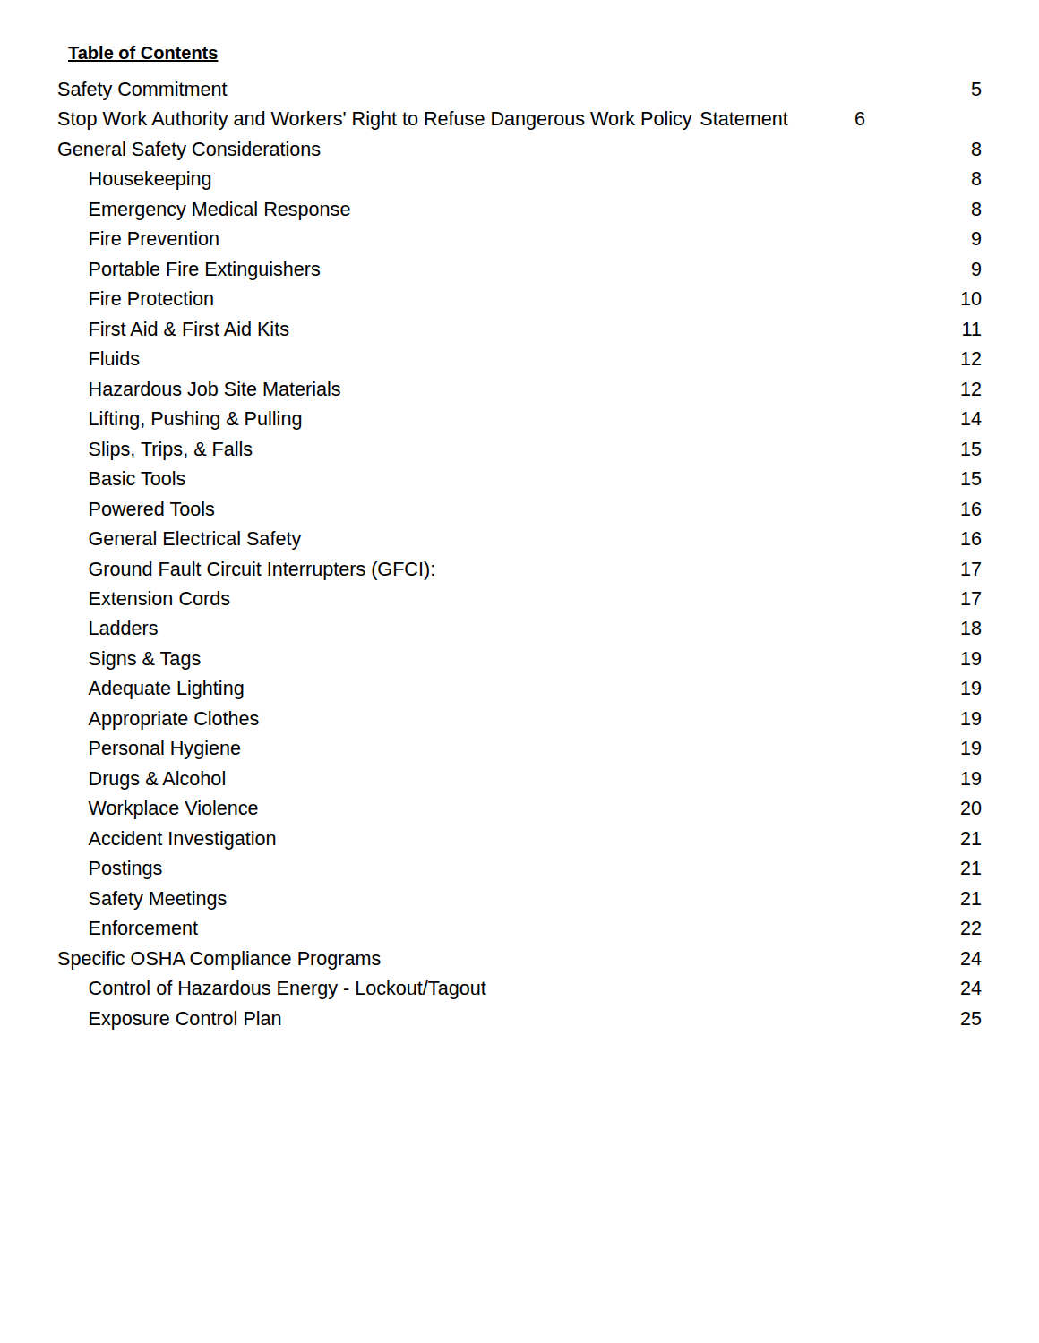Table of Contents
Safety Commitment 5
Stop Work Authority and Workers' Right to Refuse Dangerous Work Policy Statement 6
General Safety Considerations 8
Housekeeping 8
Emergency Medical Response 8
Fire Prevention 9
Portable Fire Extinguishers 9
Fire Protection 10
First Aid & First Aid Kits 11
Fluids 12
Hazardous Job Site Materials 12
Lifting, Pushing & Pulling 14
Slips, Trips, & Falls 15
Basic Tools 15
Powered Tools 16
General Electrical Safety 16
Ground Fault Circuit Interrupters (GFCI): 17
Extension Cords 17
Ladders 18
Signs & Tags 19
Adequate Lighting 19
Appropriate Clothes 19
Personal Hygiene 19
Drugs & Alcohol 19
Workplace Violence 20
Accident Investigation 21
Postings 21
Safety Meetings 21
Enforcement 22
Specific OSHA Compliance Programs 24
Control of Hazardous Energy - Lockout/Tagout 24
Exposure Control Plan 25